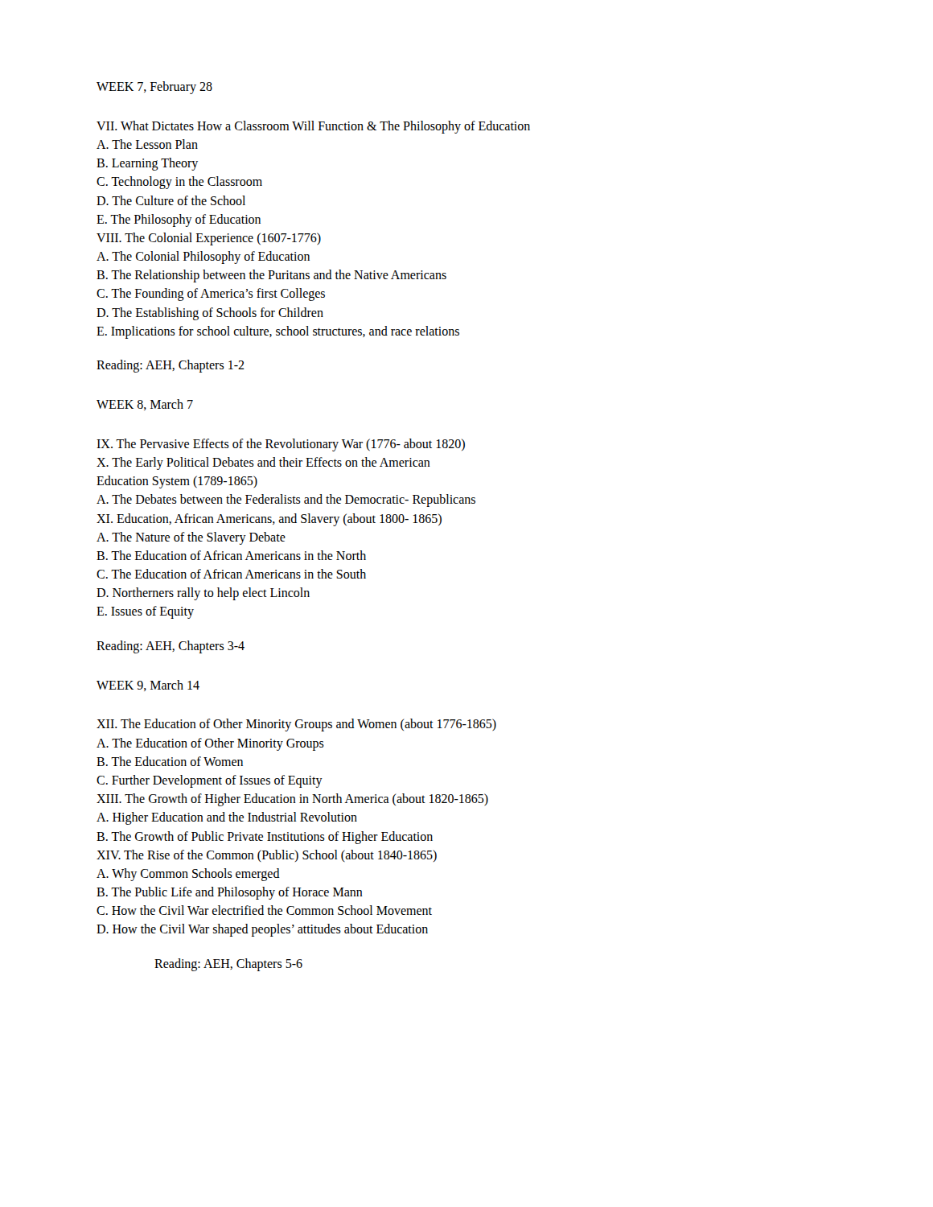WEEK 7, February 28
VII. What Dictates How a Classroom Will Function & The Philosophy of Education
A. The Lesson Plan
B. Learning Theory
C. Technology in the Classroom
D. The Culture of the School
E. The Philosophy of Education
VIII. The Colonial Experience (1607-1776)
A. The Colonial Philosophy of Education
B. The Relationship between the Puritans and the Native Americans
C. The Founding of America’s first Colleges
D. The Establishing of Schools for Children
E. Implications for school culture, school structures, and race relations
Reading: AEH, Chapters 1-2
WEEK 8, March 7
IX. The Pervasive Effects of the Revolutionary War (1776- about 1820)
X. The Early Political Debates and their Effects on the American
Education System (1789-1865)
A. The Debates between the Federalists and the Democratic- Republicans
XI. Education, African Americans, and Slavery (about 1800- 1865)
A. The Nature of the Slavery Debate
B. The Education of African Americans in the North
C. The Education of African Americans in the South
D. Northerners rally to help elect Lincoln
E. Issues of Equity
Reading: AEH, Chapters 3-4
WEEK 9, March 14
XII. The Education of Other Minority Groups and Women (about 1776-1865)
A. The Education of Other Minority Groups
B. The Education of Women
C. Further Development of Issues of Equity
XIII. The Growth of Higher Education in North America (about 1820-1865)
A. Higher Education and the Industrial Revolution
B. The Growth of Public Private Institutions of Higher Education
XIV. The Rise of the Common (Public) School (about 1840-1865)
A. Why Common Schools emerged
B. The Public Life and Philosophy of Horace Mann
C. How the Civil War electrified the Common School Movement
D. How the Civil War shaped peoples’ attitudes about Education
Reading: AEH, Chapters 5-6